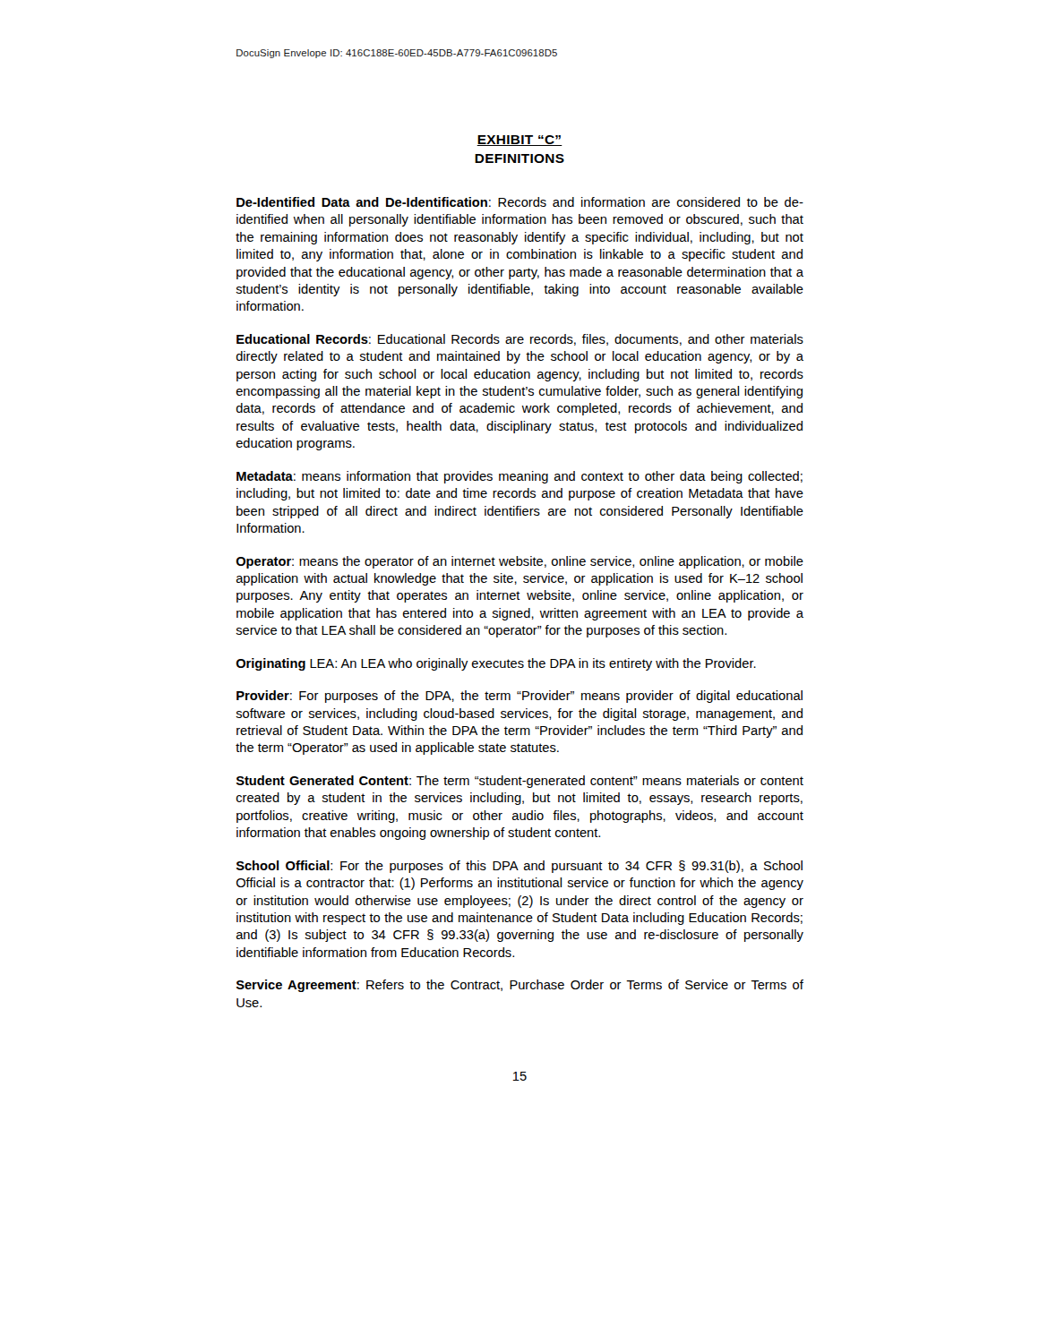DocuSign Envelope ID: 416C188E-60ED-45DB-A779-FA61C09618D5
EXHIBIT “C” DEFINITIONS
De-Identified Data and De-Identification: Records and information are considered to be de-identified when all personally identifiable information has been removed or obscured, such that the remaining information does not reasonably identify a specific individual, including, but not limited to, any information that, alone or in combination is linkable to a specific student and provided that the educational agency, or other party, has made a reasonable determination that a student’s identity is not personally identifiable, taking into account reasonable available information.
Educational Records: Educational Records are records, files, documents, and other materials directly related to a student and maintained by the school or local education agency, or by a person acting for such school or local education agency, including but not limited to, records encompassing all the material kept in the student’s cumulative folder, such as general identifying data, records of attendance and of academic work completed, records of achievement, and results of evaluative tests, health data, disciplinary status, test protocols and individualized education programs.
Metadata: means information that provides meaning and context to other data being collected; including, but not limited to: date and time records and purpose of creation Metadata that have been stripped of all direct and indirect identifiers are not considered Personally Identifiable Information.
Operator: means the operator of an internet website, online service, online application, or mobile application with actual knowledge that the site, service, or application is used for K–12 school purposes. Any entity that operates an internet website, online service, online application, or mobile application that has entered into a signed, written agreement with an LEA to provide a service to that LEA shall be considered an “operator” for the purposes of this section.
Originating LEA: An LEA who originally executes the DPA in its entirety with the Provider.
Provider: For purposes of the DPA, the term “Provider” means provider of digital educational software or services, including cloud-based services, for the digital storage, management, and retrieval of Student Data. Within the DPA the term “Provider” includes the term “Third Party” and the term “Operator” as used in applicable state statutes.
Student Generated Content: The term “student-generated content” means materials or content created by a student in the services including, but not limited to, essays, research reports, portfolios, creative writing, music or other audio files, photographs, videos, and account information that enables ongoing ownership of student content.
School Official: For the purposes of this DPA and pursuant to 34 CFR § 99.31(b), a School Official is a contractor that: (1) Performs an institutional service or function for which the agency or institution would otherwise use employees; (2) Is under the direct control of the agency or institution with respect to the use and maintenance of Student Data including Education Records; and (3) Is subject to 34 CFR § 99.33(a) governing the use and re-disclosure of personally identifiable information from Education Records.
Service Agreement: Refers to the Contract, Purchase Order or Terms of Service or Terms of Use.
15